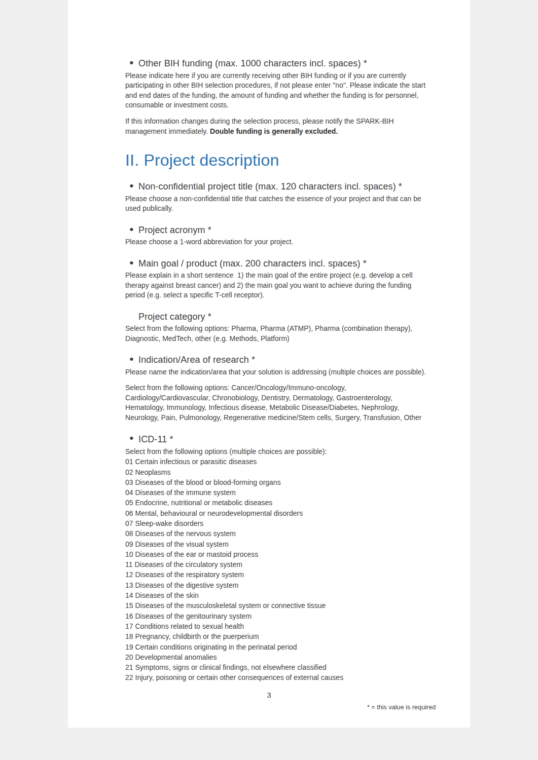Other BIH funding (max. 1000 characters incl. spaces) *
Please indicate here if you are currently receiving other BIH funding or if you are currently participating in other BIH selection procedures, if not please enter "no". Please indicate the start and end dates of the funding, the amount of funding and whether the funding is for personnel, consumable or investment costs.
If this information changes during the selection process, please notify the SPARK-BIH management immediately. Double funding is generally excluded.
II. Project description
Non-confidential project title (max. 120 characters incl. spaces) *
Please choose a non-confidential title that catches the essence of your project and that can be used publically.
Project acronym *
Please choose a 1-word abbreviation for your project.
Main goal / product (max. 200 characters incl. spaces) *
Please explain in a short sentence 1) the main goal of the entire project (e.g. develop a cell therapy against breast cancer) and 2) the main goal you want to achieve during the funding period (e.g. select a specific T-cell receptor).
Project category *
Select from the following options: Pharma, Pharma (ATMP), Pharma (combination therapy), Diagnostic, MedTech, other (e.g. Methods, Platform)
Indication/Area of research *
Please name the indication/area that your solution is addressing (multiple choices are possible).
Select from the following options: Cancer/Oncology/Immuno-oncology, Cardiology/Cardiovascular, Chronobiology, Dentistry, Dermatology, Gastroenterology, Hematology, Immunology, Infectious disease, Metabolic Disease/Diabetes, Nephrology, Neurology, Pain, Pulmonology, Regenerative medicine/Stem cells, Surgery, Transfusion, Other
ICD-11 *
Select from the following options (multiple choices are possible):
01 Certain infectious or parasitic diseases
02 Neoplasms
03 Diseases of the blood or blood-forming organs
04 Diseases of the immune system
05 Endocrine, nutritional or metabolic diseases
06 Mental, behavioural or neurodevelopmental disorders
07 Sleep-wake disorders
08 Diseases of the nervous system
09 Diseases of the visual system
10 Diseases of the ear or mastoid process
11 Diseases of the circulatory system
12 Diseases of the respiratory system
13 Diseases of the digestive system
14 Diseases of the skin
15 Diseases of the musculoskeletal system or connective tissue
16 Diseases of the genitourinary system
17 Conditions related to sexual health
18 Pregnancy, childbirth or the puerperium
19 Certain conditions originating in the perinatal period
20 Developmental anomalies
21 Symptoms, signs or clinical findings, not elsewhere classified
22 Injury, poisoning or certain other consequences of external causes
3
* = this value is required